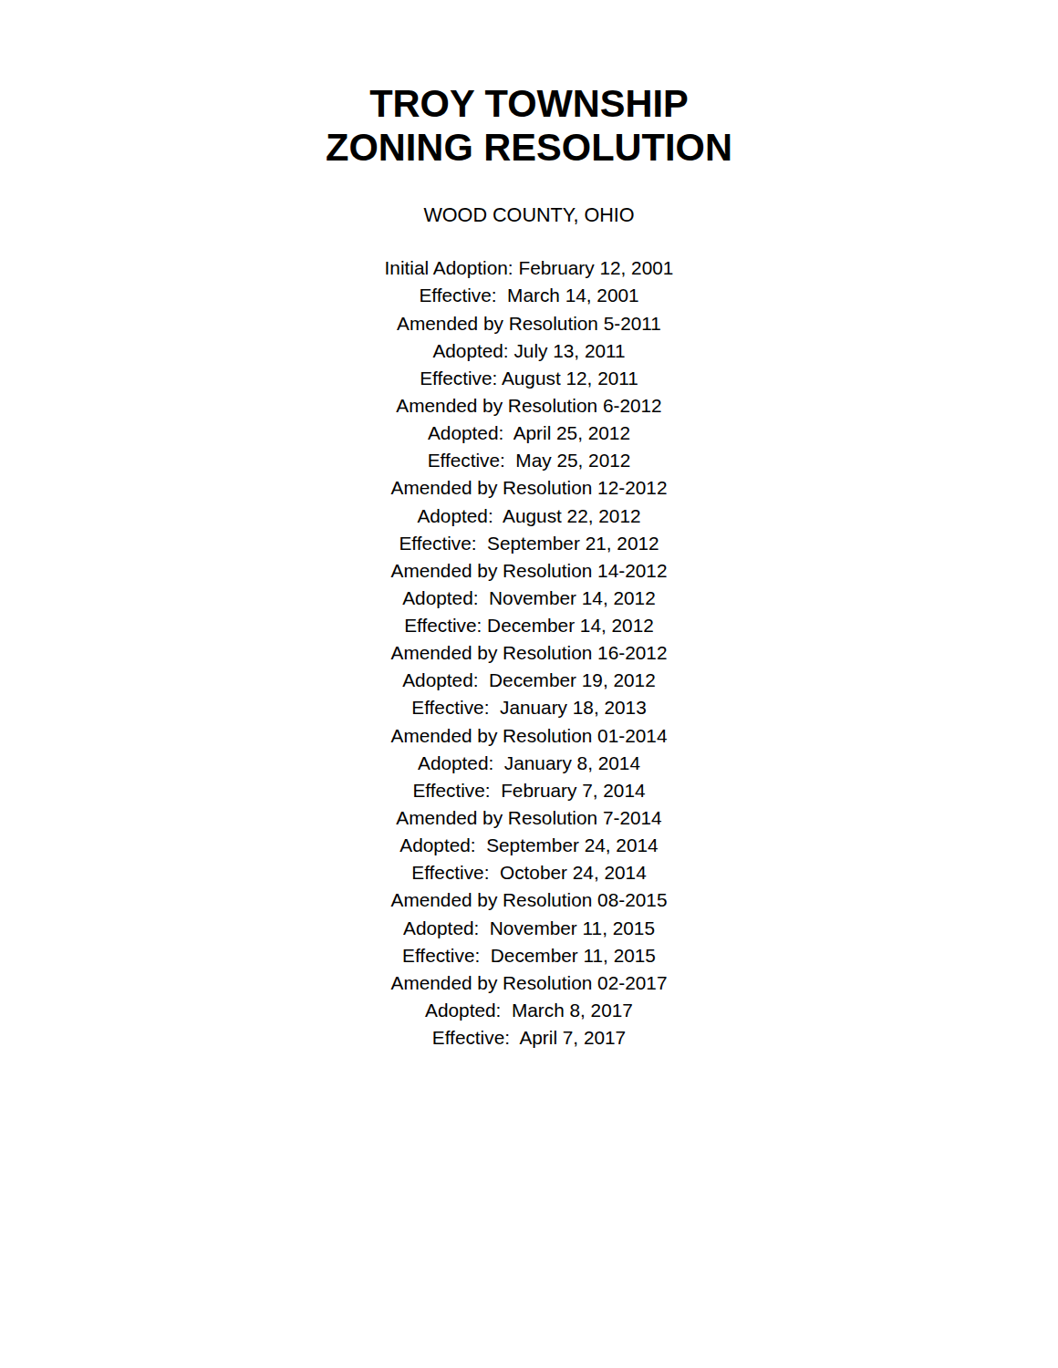TROY TOWNSHIP
ZONING RESOLUTION
WOOD COUNTY, OHIO
Initial Adoption: February 12, 2001
Effective: March 14, 2001
Amended by Resolution 5-2011
Adopted: July 13, 2011
Effective: August 12, 2011
Amended by Resolution 6-2012
Adopted: April 25, 2012
Effective: May 25, 2012
Amended by Resolution 12-2012
Adopted: August 22, 2012
Effective: September 21, 2012
Amended by Resolution 14-2012
Adopted: November 14, 2012
Effective: December 14, 2012
Amended by Resolution 16-2012
Adopted: December 19, 2012
Effective: January 18, 2013
Amended by Resolution 01-2014
Adopted: January 8, 2014
Effective: February 7, 2014
Amended by Resolution 7-2014
Adopted: September 24, 2014
Effective: October 24, 2014
Amended by Resolution 08-2015
Adopted: November 11, 2015
Effective: December 11, 2015
Amended by Resolution 02-2017
Adopted: March 8, 2017
Effective: April 7, 2017